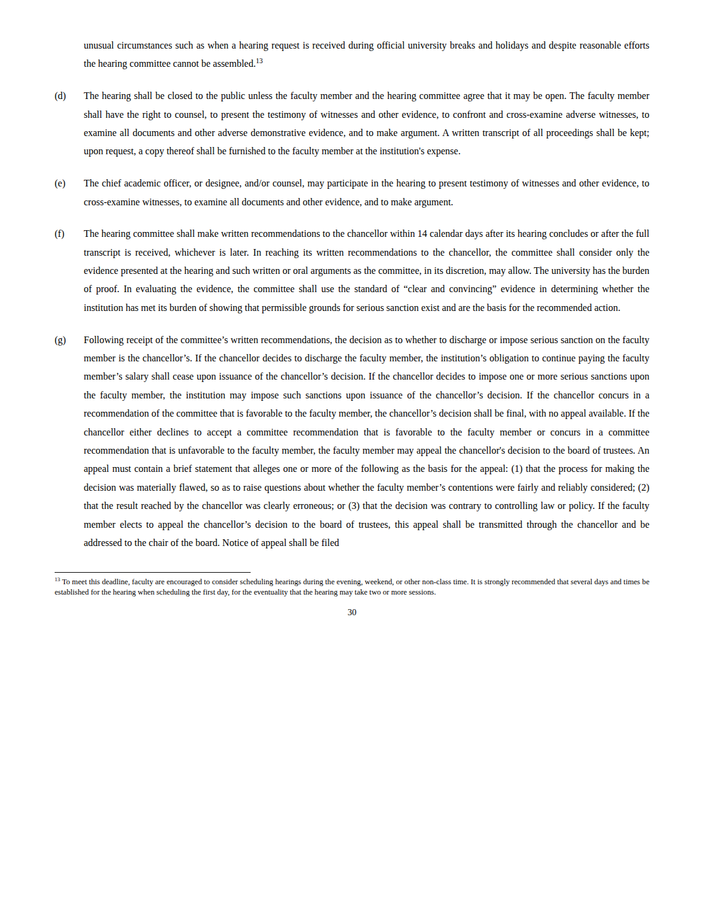unusual circumstances such as when a hearing request is received during official university breaks and holidays and despite reasonable efforts the hearing committee cannot be assembled.13
(d) The hearing shall be closed to the public unless the faculty member and the hearing committee agree that it may be open. The faculty member shall have the right to counsel, to present the testimony of witnesses and other evidence, to confront and cross-examine adverse witnesses, to examine all documents and other adverse demonstrative evidence, and to make argument. A written transcript of all proceedings shall be kept; upon request, a copy thereof shall be furnished to the faculty member at the institution's expense.
(e) The chief academic officer, or designee, and/or counsel, may participate in the hearing to present testimony of witnesses and other evidence, to cross-examine witnesses, to examine all documents and other evidence, and to make argument.
(f) The hearing committee shall make written recommendations to the chancellor within 14 calendar days after its hearing concludes or after the full transcript is received, whichever is later. In reaching its written recommendations to the chancellor, the committee shall consider only the evidence presented at the hearing and such written or oral arguments as the committee, in its discretion, may allow. The university has the burden of proof. In evaluating the evidence, the committee shall use the standard of “clear and convincing” evidence in determining whether the institution has met its burden of showing that permissible grounds for serious sanction exist and are the basis for the recommended action.
(g) Following receipt of the committee’s written recommendations, the decision as to whether to discharge or impose serious sanction on the faculty member is the chancellor’s. If the chancellor decides to discharge the faculty member, the institution’s obligation to continue paying the faculty member’s salary shall cease upon issuance of the chancellor’s decision. If the chancellor decides to impose one or more serious sanctions upon the faculty member, the institution may impose such sanctions upon issuance of the chancellor’s decision. If the chancellor concurs in a recommendation of the committee that is favorable to the faculty member, the chancellor’s decision shall be final, with no appeal available. If the chancellor either declines to accept a committee recommendation that is favorable to the faculty member or concurs in a committee recommendation that is unfavorable to the faculty member, the faculty member may appeal the chancellor's decision to the board of trustees. An appeal must contain a brief statement that alleges one or more of the following as the basis for the appeal: (1) that the process for making the decision was materially flawed, so as to raise questions about whether the faculty member’s contentions were fairly and reliably considered; (2) that the result reached by the chancellor was clearly erroneous; or (3) that the decision was contrary to controlling law or policy. If the faculty member elects to appeal the chancellor’s decision to the board of trustees, this appeal shall be transmitted through the chancellor and be addressed to the chair of the board. Notice of appeal shall be filed
13 To meet this deadline, faculty are encouraged to consider scheduling hearings during the evening, weekend, or other non-class time. It is strongly recommended that several days and times be established for the hearing when scheduling the first day, for the eventuality that the hearing may take two or more sessions.
30